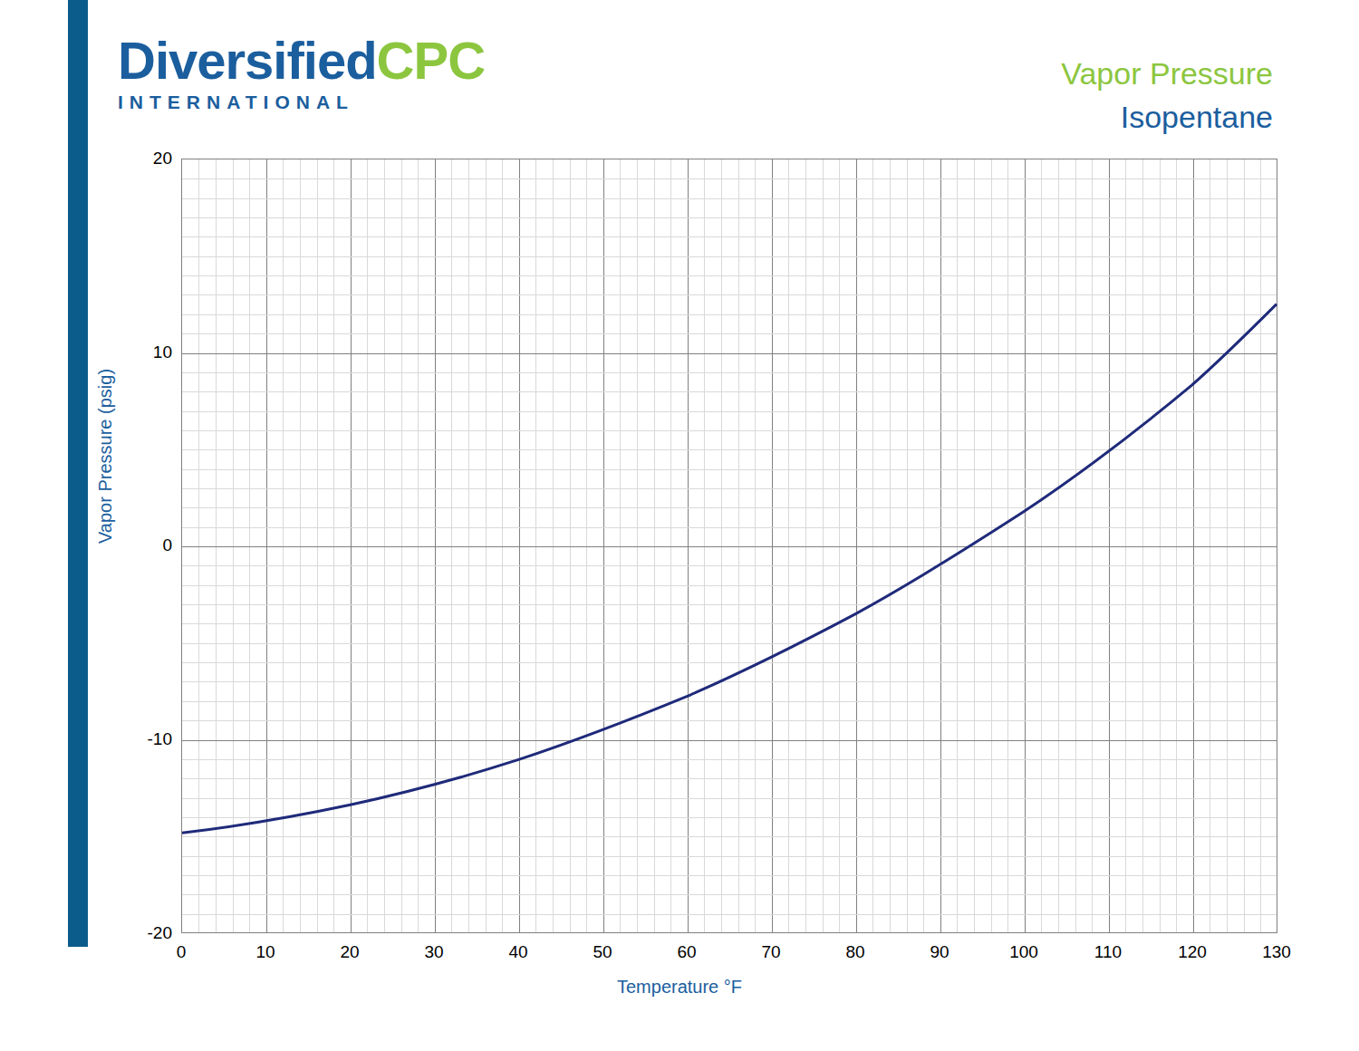Diversified CPC
INTERNATIONAL
Vapor Pressure
Isopentane
Vapor Pressure (psig)
20
10
0
-10
-20
0
10
20
30
40
50
60
70
80
90
100
110
120
130
Temperature °F